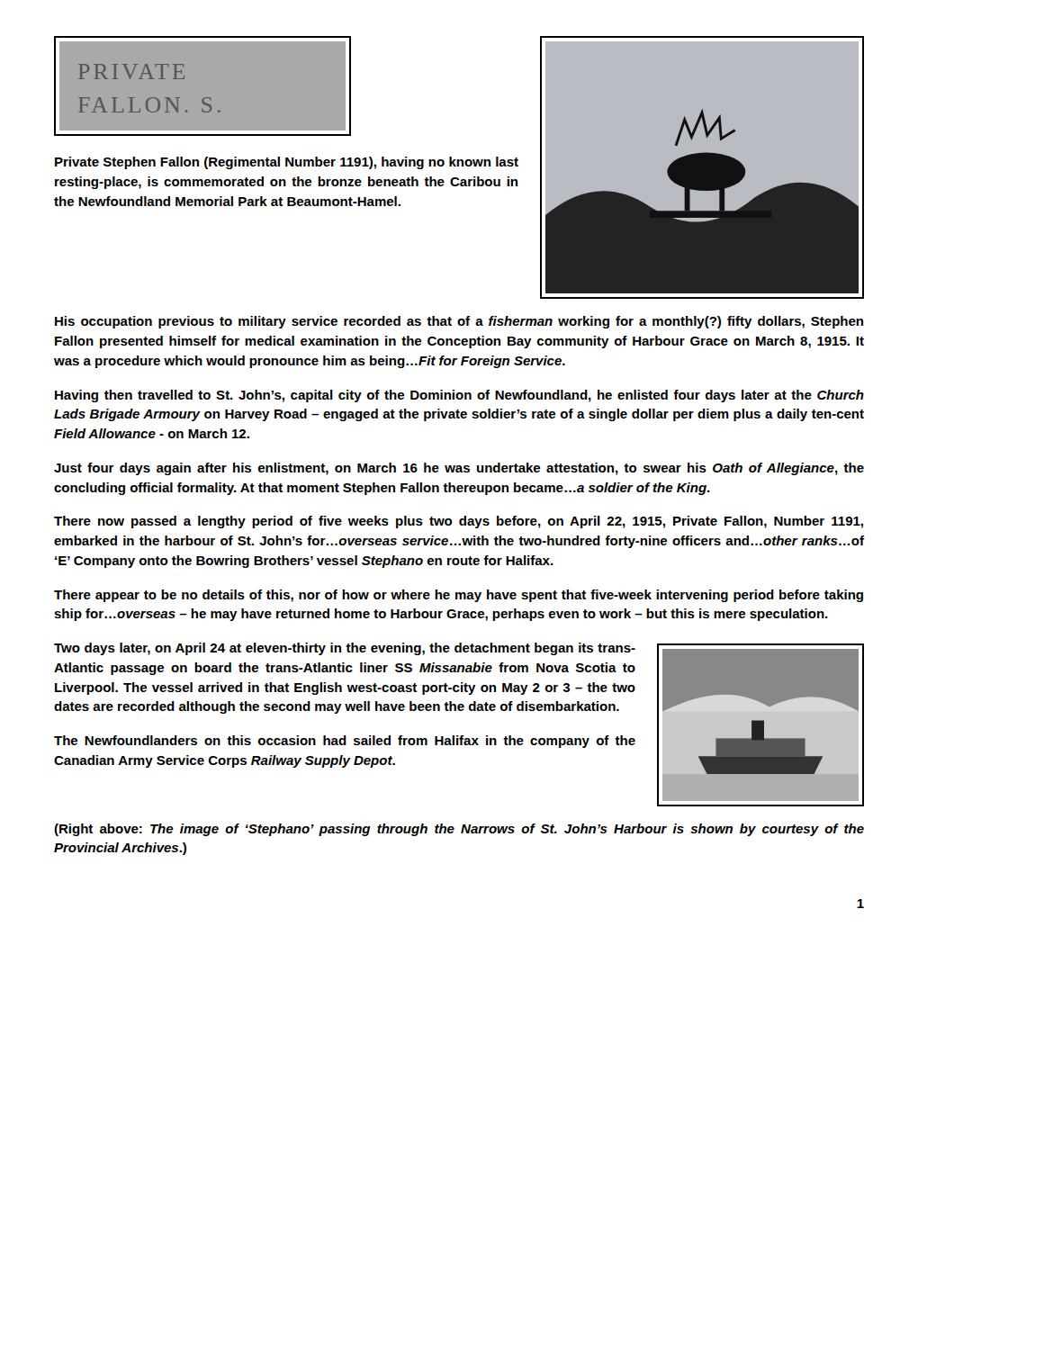Private Stephen Fallon (Regimental Number 1191), having no known last resting-place, is commemorated on the bronze beneath the Caribou in the Newfoundland Memorial Park at Beaumont-Hamel.
His occupation previous to military service recorded as that of a fisherman working for a monthly(?) fifty dollars, Stephen Fallon presented himself for medical examination in the Conception Bay community of Harbour Grace on March 8, 1915. It was a procedure which would pronounce him as being…Fit for Foreign Service.
Having then travelled to St. John’s, capital city of the Dominion of Newfoundland, he enlisted four days later at the Church Lads Brigade Armoury on Harvey Road – engaged at the private soldier’s rate of a single dollar per diem plus a daily ten-cent Field Allowance - on March 12.
Just four days again after his enlistment, on March 16 he was undertake attestation, to swear his Oath of Allegiance, the concluding official formality. At that moment Stephen Fallon thereupon became…a soldier of the King.
There now passed a lengthy period of five weeks plus two days before, on April 22, 1915, Private Fallon, Number 1191, embarked in the harbour of St. John’s for…overseas service…with the two-hundred forty-nine officers and…other ranks…of ‘E’ Company onto the Bowring Brothers’ vessel Stephano en route for Halifax.
There appear to be no details of this, nor of how or where he may have spent that five-week intervening period before taking ship for…overseas – he may have returned home to Harbour Grace, perhaps even to work – but this is mere speculation.
Two days later, on April 24 at eleven-thirty in the evening, the detachment began its trans-Atlantic passage on board the trans-Atlantic liner SS Missanabie from Nova Scotia to Liverpool. The vessel arrived in that English west-coast port-city on May 2 or 3 – the two dates are recorded although the second may well have been the date of disembarkation.
The Newfoundlanders on this occasion had sailed from Halifax in the company of the Canadian Army Service Corps Railway Supply Depot.
(Right above: The image of ‘Stephano’ passing through the Narrows of St. John’s Harbour is shown by courtesy of the Provincial Archives.)
1